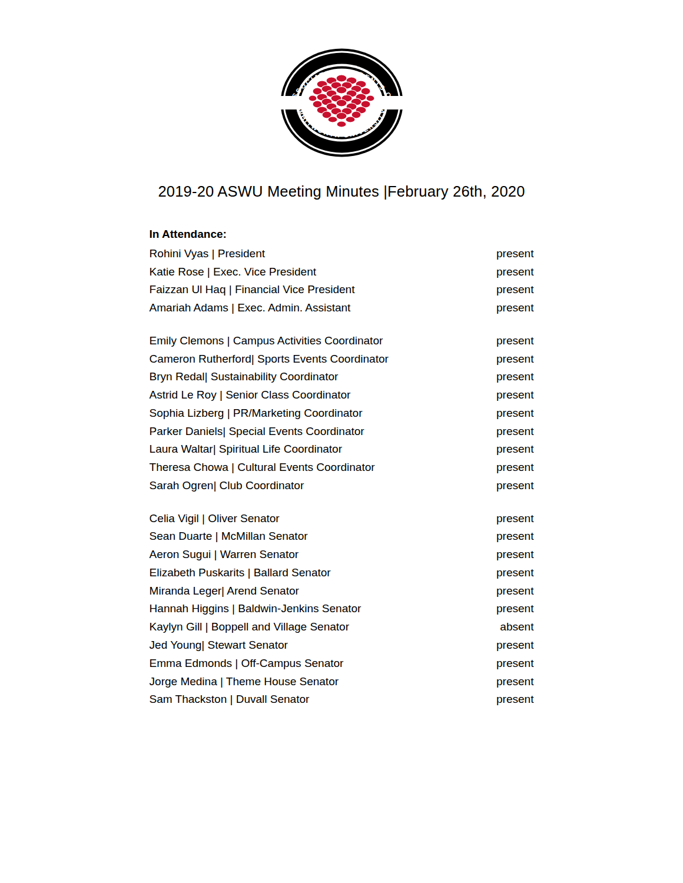ASSOCIATED STUDENTS OF WHITWORTH UNIVERSITY ASWU
2019-20 ASWU Meeting Minutes |February 26th, 2020
In Attendance:
| Rohini Vyas / President | present |
| Katie Rose / Exec. Vice President | present |
| Faizzan Ul Haq / Financial Vice President | present |
| Amariah Adams / Exec. Admin. Assistant | present |
| Emily Clemons / Campus Activities Coordinator | present |
| Cameron Rutherford/ Sports Events Coordinator | present |
| Bryn Redal/ Sustainability Coordinator | present |
| Astrid Le Roy / Senior Class Coordinator | present |
| Sophia Lizberg / PR/Marketing Coordinator | present |
| Parker Daniels/ Special Events Coordinator | present |
| Laura Waltar/ Spiritual Life Coordinator | present |
| Theresa Chowa / Cultural Events Coordinator | present |
| Sarah Ogren/ Club Coordinator | present |
| Celia Vigil / Oliver Senator | present |
| Sean Duarte / McMillan Senator | present |
| Aeron Sugui / Warren Senator | present |
| Elizabeth Puskarits / Ballard Senator | present |
| Miranda Leger/ Arend Senator | present |
| Hannah Higgins / Baldwin-Jenkins Senator | present |
| Kaylyn Gill / Boppell and Village Senator | absent |
| Jed Young/ Stewart Senator | present |
| Emma Edmonds / Off-Campus Senator | present |
| Jorge Medina / Theme House Senator | present |
| Sam Thackston / Duvall Senator | present |